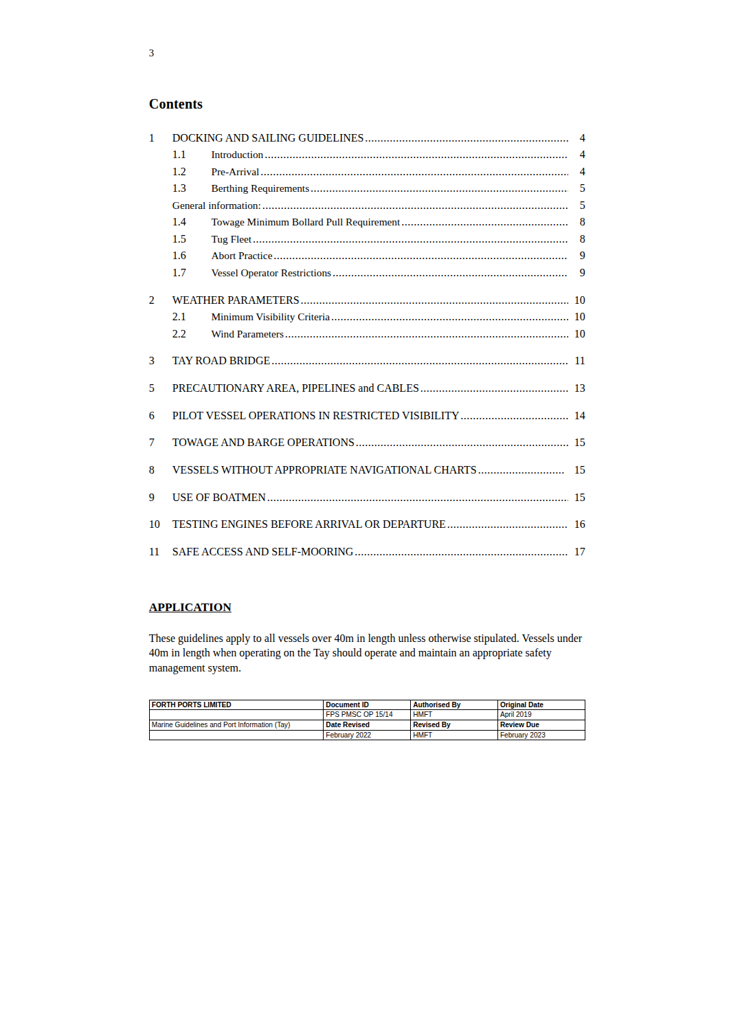3
Contents
1 DOCKING AND SAILING GUIDELINES ........................................................................... 4
1.1 Introduction ................................................................................................................. 4
1.2 Pre-Arrival .................................................................................................................. 4
1.3 Berthing Requirements ................................................................................................. 5
General information: .............................................................................................................. 5
1.4 Towage Minimum Bollard Pull Requirement ............................................................. 8
1.5 Tug Fleet ..................................................................................................................... 8
1.6 Abort Practice ............................................................................................................. 9
1.7 Vessel Operator Restrictions ......................................................................................... 9
2 WEATHER PARAMETERS ................................................................................................. 10
2.1 Minimum Visibility Criteria .......................................................................................... 10
2.2 Wind Parameters ....................................................................................................... 10
3 TAY ROAD BRIDGE ......................................................................................................... 11
5 PRECAUTIONARY AREA, PIPELINES and CABLES .................................................. 13
6 PILOT VESSEL OPERATIONS IN RESTRICTED VISIBILITY .................................... 14
7 TOWAGE AND BARGE OPERATIONS ......................................................................... 15
8 VESSELS WITHOUT APPROPRIATE NAVIGATIONAL CHARTS ............................ 15
9 USE OF BOATMEN ........................................................................................................... 15
10 TESTING ENGINES BEFORE ARRIVAL OR DEPARTURE ......................................... 16
11 SAFE ACCESS AND SELF-MOORING ........................................................................... 17
APPLICATION
These guidelines apply to all vessels over 40m in length unless otherwise stipulated. Vessels under 40m in length when operating on the Tay should operate and maintain an appropriate safety management system.
| FORTH PORTS LIMITED | Document ID | Authorised By | Original Date |
| | FPS PMSC OP 15/14 | HMFT | April 2019 |
| Marine Guidelines and Port Information (Tay) | Date Revised | Revised By | Review Due |
| | February 2022 | HMFT | February 2023 |